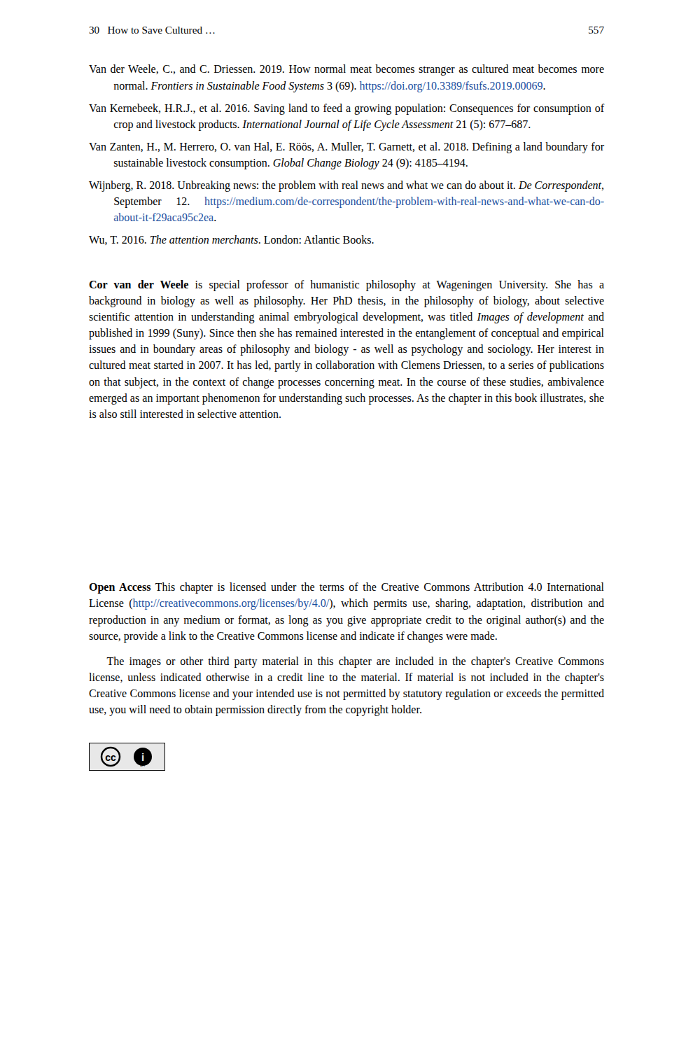30 How to Save Cultured … 557
Van der Weele, C., and C. Driessen. 2019. How normal meat becomes stranger as cultured meat becomes more normal. Frontiers in Sustainable Food Systems 3 (69). https://doi.org/10.3389/fsufs.2019.00069.
Van Kernebeek, H.R.J., et al. 2016. Saving land to feed a growing population: Consequences for consumption of crop and livestock products. International Journal of Life Cycle Assessment 21 (5): 677–687.
Van Zanten, H., M. Herrero, O. van Hal, E. Röös, A. Muller, T. Garnett, et al. 2018. Defining a land boundary for sustainable livestock consumption. Global Change Biology 24 (9): 4185–4194.
Wijnberg, R. 2018. Unbreaking news: the problem with real news and what we can do about it. De Correspondent, September 12. https://medium.com/de-correspondent/the-problem-with-real-news-and-what-we-can-do-about-it-f29aca95c2ea.
Wu, T. 2016. The attention merchants. London: Atlantic Books.
Cor van der Weele is special professor of humanistic philosophy at Wageningen University. She has a background in biology as well as philosophy. Her PhD thesis, in the philosophy of biology, about selective scientific attention in understanding animal embryological development, was titled Images of development and published in 1999 (Suny). Since then she has remained interested in the entanglement of conceptual and empirical issues and in boundary areas of philosophy and biology - as well as psychology and sociology. Her interest in cultured meat started in 2007. It has led, partly in collaboration with Clemens Driessen, to a series of publications on that subject, in the context of change processes concerning meat. In the course of these studies, ambivalence emerged as an important phenomenon for understanding such processes. As the chapter in this book illustrates, she is also still interested in selective attention.
Open Access This chapter is licensed under the terms of the Creative Commons Attribution 4.0 International License (http://creativecommons.org/licenses/by/4.0/), which permits use, sharing, adaptation, distribution and reproduction in any medium or format, as long as you give appropriate credit to the original author(s) and the source, provide a link to the Creative Commons license and indicate if changes were made.
The images or other third party material in this chapter are included in the chapter's Creative Commons license, unless indicated otherwise in a credit line to the material. If material is not included in the chapter's Creative Commons license and your intended use is not permitted by statutory regulation or exceeds the permitted use, you will need to obtain permission directly from the copyright holder.
cc i BY